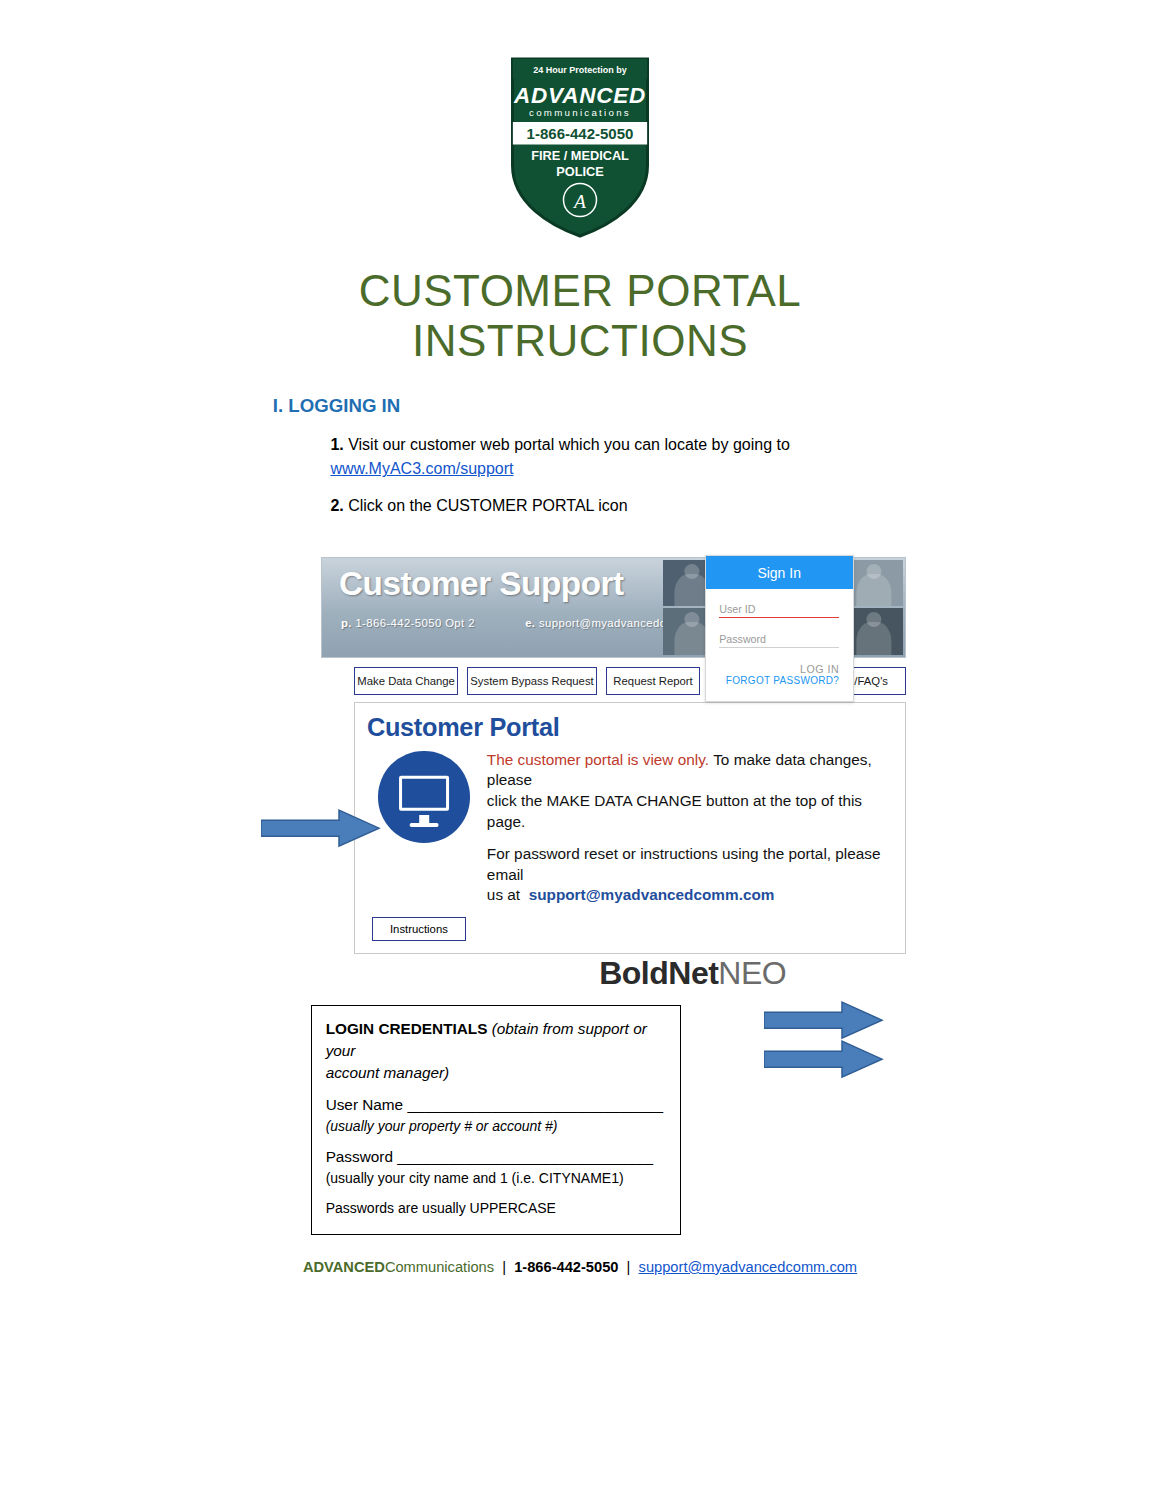24 Hour Protection by ADVANCED communications 1-866-442-5050 FIRE / MEDICAL POLICE A
CUSTOMER PORTAL INSTRUCTIONS
I. LOGGING IN
1. Visit our customer web portal which you can locate by going to www.MyAC3.com/support
2. Click on the CUSTOMER PORTAL icon
Customer Support
p. 1-866-442-5050 Opt 2 e. support@myadvancedcomm.com
Make Data Change
System Bypass Request
Request Report
Request Support
Help/FAQ's
Customer Portal
The customer portal is view only. To make data changes, please
click the MAKE DATA CHANGE button at the top of this page.
For password reset or instructions using the portal, please email
us at support@myadvancedcomm.com
Instructions
BoldNet NEO
Sign In
User ID
Password
LOG IN
FORGOT PASSWORD?
LOGIN CREDENTIALS (obtain from support or your
account manager)
User Name ______________________________
(usually your property # or account #)
Password ______________________________
(usually your city name and 1 (i.e. CITYNAME1)
Passwords are usually UPPERCASE
ADVANCED Communications | 1-866-442-5050 | support@myadvancedcomm.com